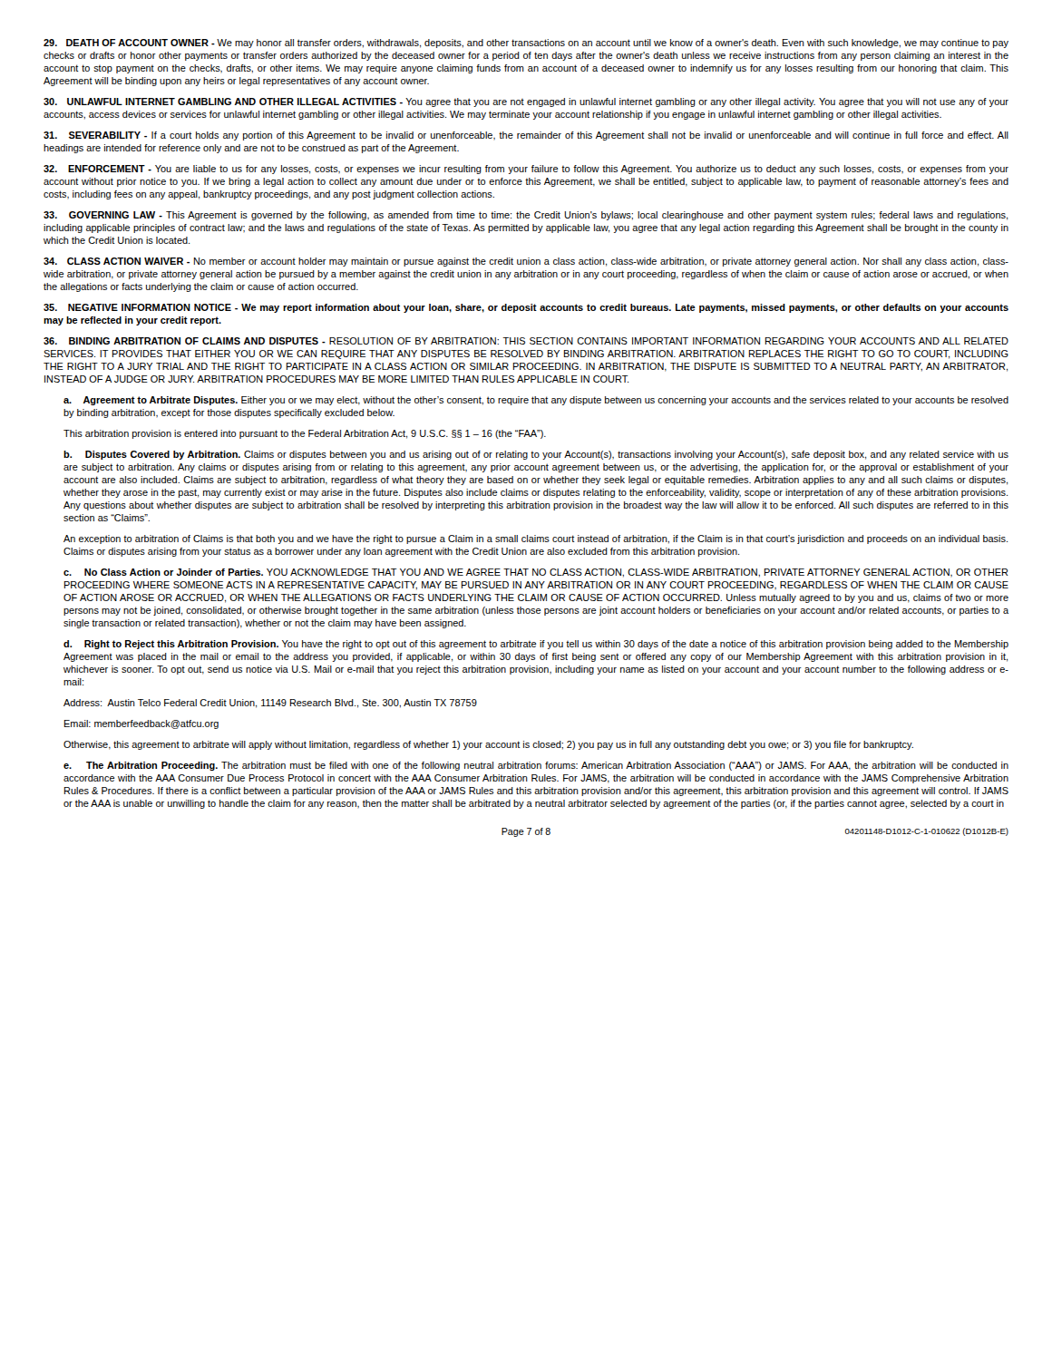29. DEATH OF ACCOUNT OWNER - We may honor all transfer orders, withdrawals, deposits, and other transactions on an account until we know of a owner's death. Even with such knowledge, we may continue to pay checks or drafts or honor other payments or transfer orders authorized by the deceased owner for a period of ten days after the owner's death unless we receive instructions from any person claiming an interest in the account to stop payment on the checks, drafts, or other items. We may require anyone claiming funds from an account of a deceased owner to indemnify us for any losses resulting from our honoring that claim. This Agreement will be binding upon any heirs or legal representatives of any account owner.
30. UNLAWFUL INTERNET GAMBLING AND OTHER ILLEGAL ACTIVITIES - You agree that you are not engaged in unlawful internet gambling or any other illegal activity. You agree that you will not use any of your accounts, access devices or services for unlawful internet gambling or other illegal activities. We may terminate your account relationship if you engage in unlawful internet gambling or other illegal activities.
31. SEVERABILITY - If a court holds any portion of this Agreement to be invalid or unenforceable, the remainder of this Agreement shall not be invalid or unenforceable and will continue in full force and effect. All headings are intended for reference only and are not to be construed as part of the Agreement.
32. ENFORCEMENT - You are liable to us for any losses, costs, or expenses we incur resulting from your failure to follow this Agreement. You authorize us to deduct any such losses, costs, or expenses from your account without prior notice to you. If we bring a legal action to collect any amount due under or to enforce this Agreement, we shall be entitled, subject to applicable law, to payment of reasonable attorney’s fees and costs, including fees on any appeal, bankruptcy proceedings, and any post judgment collection actions.
33. GOVERNING LAW - This Agreement is governed by the following, as amended from time to time: the Credit Union's bylaws; local clearinghouse and other payment system rules; federal laws and regulations, including applicable principles of contract law; and the laws and regulations of the state of Texas. As permitted by applicable law, you agree that any legal action regarding this Agreement shall be brought in the county in which the Credit Union is located.
34. CLASS ACTION WAIVER - No member or account holder may maintain or pursue against the credit union a class action, class-wide arbitration, or private attorney general action. Nor shall any class action, class-wide arbitration, or private attorney general action be pursued by a member against the credit union in any arbitration or in any court proceeding, regardless of when the claim or cause of action arose or accrued, or when the allegations or facts underlying the claim or cause of action occurred.
35. NEGATIVE INFORMATION NOTICE - We may report information about your loan, share, or deposit accounts to credit bureaus. Late payments, missed payments, or other defaults on your accounts may be reflected in your credit report.
36. BINDING ARBITRATION OF CLAIMS AND DISPUTES - RESOLUTION OF BY ARBITRATION: THIS SECTION CONTAINS IMPORTANT INFORMATION REGARDING YOUR ACCOUNTS AND ALL RELATED SERVICES. IT PROVIDES THAT EITHER YOU OR WE CAN REQUIRE THAT ANY DISPUTES BE RESOLVED BY BINDING ARBITRATION. ARBITRATION REPLACES THE RIGHT TO GO TO COURT, INCLUDING THE RIGHT TO A JURY TRIAL AND THE RIGHT TO PARTICIPATE IN A CLASS ACTION OR SIMILAR PROCEEDING. IN ARBITRATION, THE DISPUTE IS SUBMITTED TO A NEUTRAL PARTY, AN ARBITRATOR, INSTEAD OF A JUDGE OR JURY. ARBITRATION PROCEDURES MAY BE MORE LIMITED THAN RULES APPLICABLE IN COURT.
a. Agreement to Arbitrate Disputes. Either you or we may elect, without the other’s consent, to require that any dispute between us concerning your accounts and the services related to your accounts be resolved by binding arbitration, except for those disputes specifically excluded below.
This arbitration provision is entered into pursuant to the Federal Arbitration Act, 9 U.S.C. §§ 1 – 16 (the “FAA”).
b. Disputes Covered by Arbitration. Claims or disputes between you and us arising out of or relating to your Account(s), transactions involving your Account(s), safe deposit box, and any related service with us are subject to arbitration. Any claims or disputes arising from or relating to this agreement, any prior account agreement between us, or the advertising, the application for, or the approval or establishment of your account are also included. Claims are subject to arbitration, regardless of what theory they are based on or whether they seek legal or equitable remedies. Arbitration applies to any and all such claims or disputes, whether they arose in the past, may currently exist or may arise in the future. Disputes also include claims or disputes relating to the enforceability, validity, scope or interpretation of any of these arbitration provisions. Any questions about whether disputes are subject to arbitration shall be resolved by interpreting this arbitration provision in the broadest way the law will allow it to be enforced. All such disputes are referred to in this section as “Claims”.
An exception to arbitration of Claims is that both you and we have the right to pursue a Claim in a small claims court instead of arbitration, if the Claim is in that court’s jurisdiction and proceeds on an individual basis. Claims or disputes arising from your status as a borrower under any loan agreement with the Credit Union are also excluded from this arbitration provision.
c. No Class Action or Joinder of Parties. YOU ACKNOWLEDGE THAT YOU AND WE AGREE THAT NO CLASS ACTION, CLASS-WIDE ARBITRATION, PRIVATE ATTORNEY GENERAL ACTION, OR OTHER PROCEEDING WHERE SOMEONE ACTS IN A REPRESENTATIVE CAPACITY, MAY BE PURSUED IN ANY ARBITRATION OR IN ANY COURT PROCEEDING, REGARDLESS OF WHEN THE CLAIM OR CAUSE OF ACTION AROSE OR ACCRUED, OR WHEN THE ALLEGATIONS OR FACTS UNDERLYING THE CLAIM OR CAUSE OF ACTION OCCURRED. Unless mutually agreed to by you and us, claims of two or more persons may not be joined, consolidated, or otherwise brought together in the same arbitration (unless those persons are joint account holders or beneficiaries on your account and/or related accounts, or parties to a single transaction or related transaction), whether or not the claim may have been assigned.
d. Right to Reject this Arbitration Provision. You have the right to opt out of this agreement to arbitrate if you tell us within 30 days of the date a notice of this arbitration provision being added to the Membership Agreement was placed in the mail or email to the address you provided, if applicable, or within 30 days of first being sent or offered any copy of our Membership Agreement with this arbitration provision in it, whichever is sooner. To opt out, send us notice via U.S. Mail or e-mail that you reject this arbitration provision, including your name as listed on your account and your account number to the following address or e-mail:
Address: Austin Telco Federal Credit Union, 11149 Research Blvd., Ste. 300, Austin TX 78759
Email: memberfeedback@atfcu.org
Otherwise, this agreement to arbitrate will apply without limitation, regardless of whether 1) your account is closed; 2) you pay us in full any outstanding debt you owe; or 3) you file for bankruptcy.
e. The Arbitration Proceeding. The arbitration must be filed with one of the following neutral arbitration forums: American Arbitration Association (“AAA”) or JAMS. For AAA, the arbitration will be conducted in accordance with the AAA Consumer Due Process Protocol in concert with the AAA Consumer Arbitration Rules. For JAMS, the arbitration will be conducted in accordance with the JAMS Comprehensive Arbitration Rules & Procedures. If there is a conflict between a particular provision of the AAA or JAMS Rules and this arbitration provision and/or this agreement, this arbitration provision and this agreement will control. If JAMS or the AAA is unable or unwilling to handle the claim for any reason, then the matter shall be arbitrated by a neutral arbitrator selected by agreement of the parties (or, if the parties cannot agree, selected by a court in
Page 7 of 8
04201148-D1012-C-1-010622 (D1012B-E)